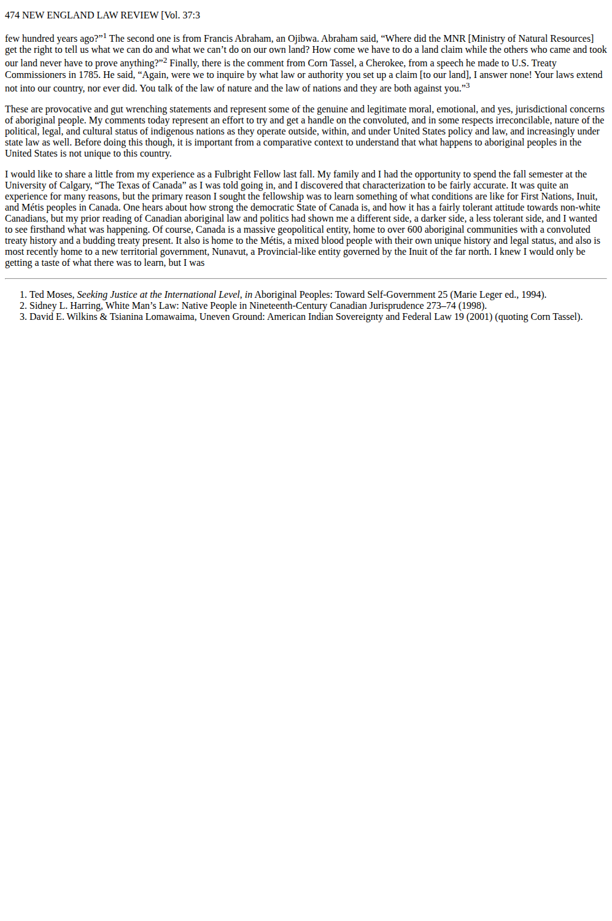474 NEW ENGLAND LAW REVIEW [Vol. 37:3
few hundred years ago?”1 The second one is from Francis Abraham, an Ojibwa. Abraham said, “Where did the MNR [Ministry of Natural Resources] get the right to tell us what we can do and what we can’t do on our own land? How come we have to do a land claim while the others who came and took our land never have to prove anything?”2 Finally, there is the comment from Corn Tassel, a Cherokee, from a speech he made to U.S. Treaty Commissioners in 1785. He said, “Again, were we to inquire by what law or authority you set up a claim [to our land], I answer none! Your laws extend not into our country, nor ever did. You talk of the law of nature and the law of nations and they are both against you.”3
These are provocative and gut wrenching statements and represent some of the genuine and legitimate moral, emotional, and yes, jurisdictional concerns of aboriginal people. My comments today represent an effort to try and get a handle on the convoluted, and in some respects irreconcilable, nature of the political, legal, and cultural status of indigenous nations as they operate outside, within, and under United States policy and law, and increasingly under state law as well. Before doing this though, it is important from a comparative context to understand that what happens to aboriginal peoples in the United States is not unique to this country.
I would like to share a little from my experience as a Fulbright Fellow last fall. My family and I had the opportunity to spend the fall semester at the University of Calgary, “The Texas of Canada” as I was told going in, and I discovered that characterization to be fairly accurate. It was quite an experience for many reasons, but the primary reason I sought the fellowship was to learn something of what conditions are like for First Nations, Inuit, and Métis peoples in Canada. One hears about how strong the democratic State of Canada is, and how it has a fairly tolerant attitude towards non-white Canadians, but my prior reading of Canadian aboriginal law and politics had shown me a different side, a darker side, a less tolerant side, and I wanted to see firsthand what was happening. Of course, Canada is a massive geopolitical entity, home to over 600 aboriginal communities with a convoluted treaty history and a budding treaty present. It also is home to the Métis, a mixed blood people with their own unique history and legal status, and also is most recently home to a new territorial government, Nunavut, a Provincial-like entity governed by the Inuit of the far north. I knew I would only be getting a taste of what there was to learn, but I was
Ted Moses, Seeking Justice at the International Level, in Aboriginal Peoples: Toward Self-Government 25 (Marie Leger ed., 1994).
Sidney L. Harring, White Man’s Law: Native People in Nineteenth-Century Canadian Jurisprudence 273–74 (1998).
David E. Wilkins & Tsianina Lomawaima, Uneven Ground: American Indian Sovereignty and Federal Law 19 (2001) (quoting Corn Tassel).